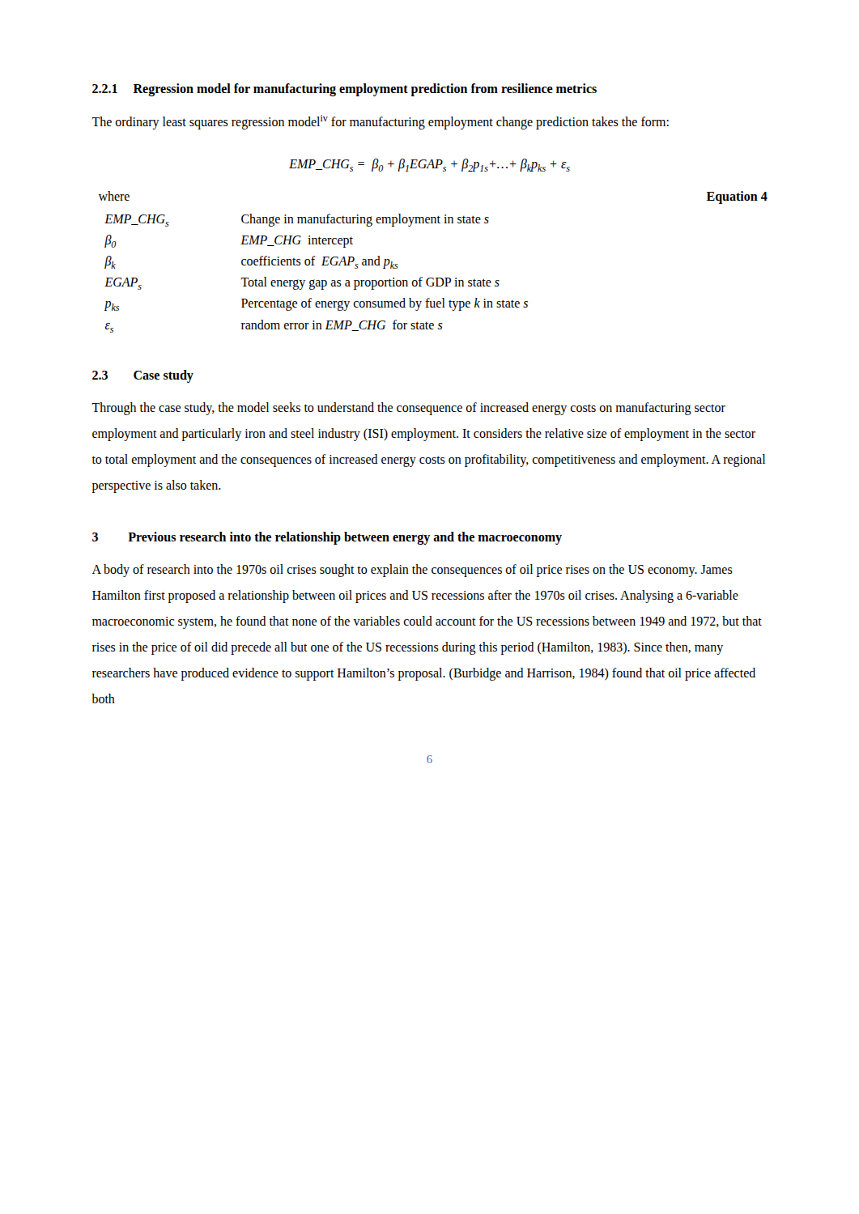2.2.1 Regression model for manufacturing employment prediction from resilience metrics
The ordinary least squares regression modeliv for manufacturing employment change prediction takes the form:
EMP_CHGs = β0 + β1EGAPs + β2p1s+…+ βkpks + εs
where Equation 4
| EMP_CHG s | Change in manufacturing employment in state s |
| β 0 | EMP_CHG intercept |
| β k | coefficients of EGAP s and p ks |
| EGAP s | Total energy gap as a proportion of GDP in state s |
| p ks | Percentage of energy consumed by fuel type k in state s |
| ε s | random error in EMP_CHG for state s |
2.3 Case study
Through the case study, the model seeks to understand the consequence of increased energy costs on manufacturing sector employment and particularly iron and steel industry (ISI) employment. It considers the relative size of employment in the sector to total employment and the consequences of increased energy costs on profitability, competitiveness and employment. A regional perspective is also taken.
3 Previous research into the relationship between energy and the macroeconomy
A body of research into the 1970s oil crises sought to explain the consequences of oil price rises on the US economy. James Hamilton first proposed a relationship between oil prices and US recessions after the 1970s oil crises. Analysing a 6-variable macroeconomic system, he found that none of the variables could account for the US recessions between 1949 and 1972, but that rises in the price of oil did precede all but one of the US recessions during this period (Hamilton, 1983). Since then, many researchers have produced evidence to support Hamilton’s proposal. (Burbidge and Harrison, 1984) found that oil price affected both
6